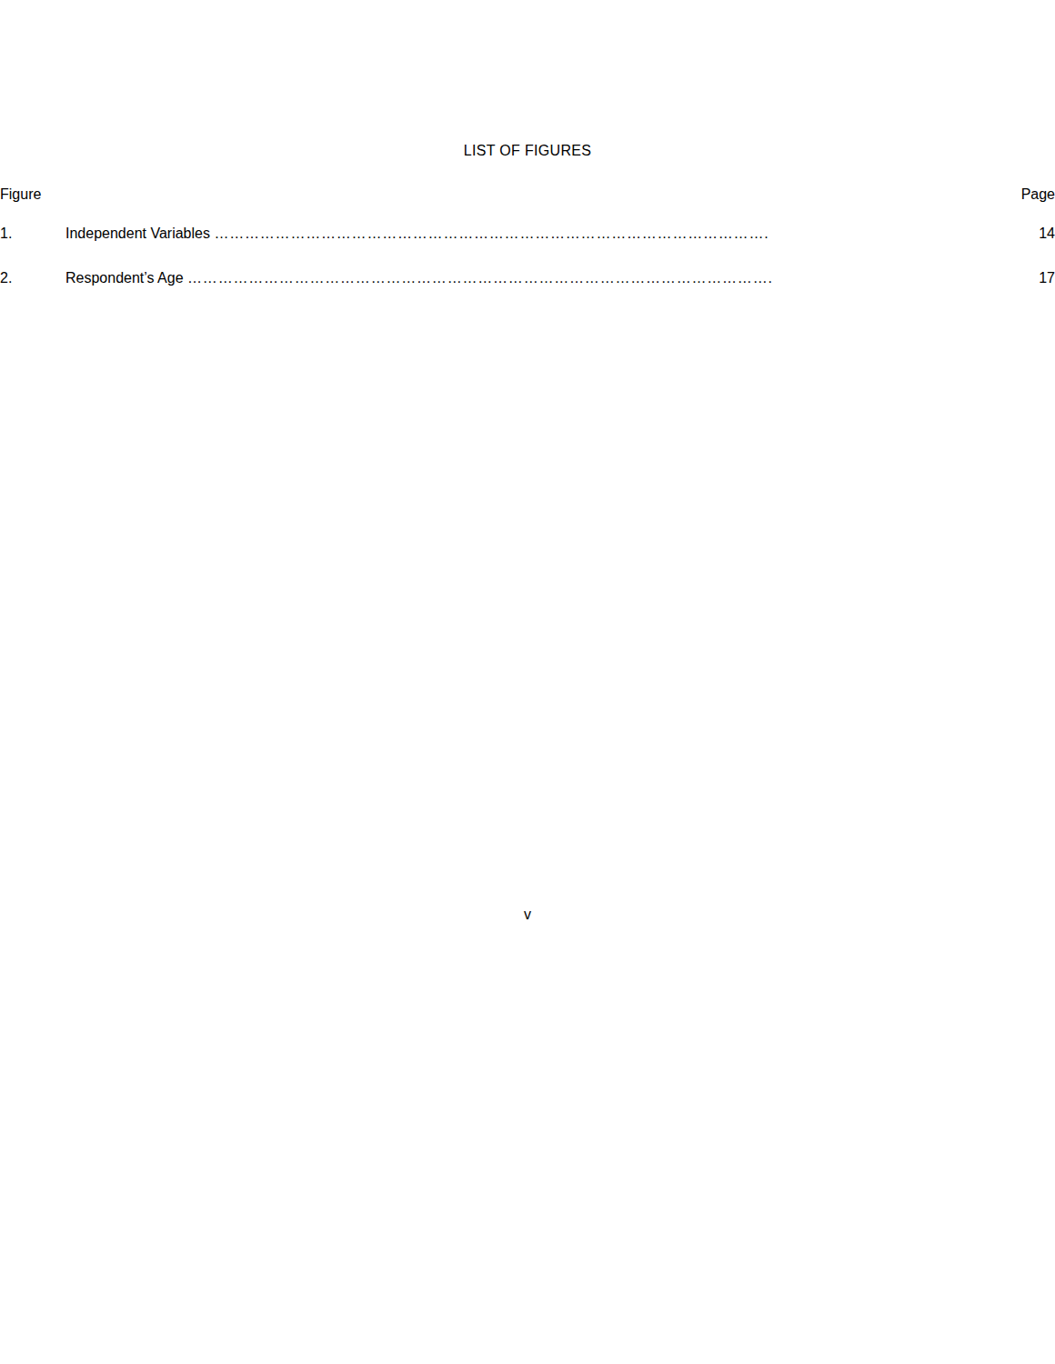LIST OF FIGURES
| Figure | Page |
| --- | --- |
| 1. | Independent Variables ………………………………………………………………………………………………. | 14 |
| 2. | Respondent’s Age ……………………………………………………………………………………………………. | 17 |
v